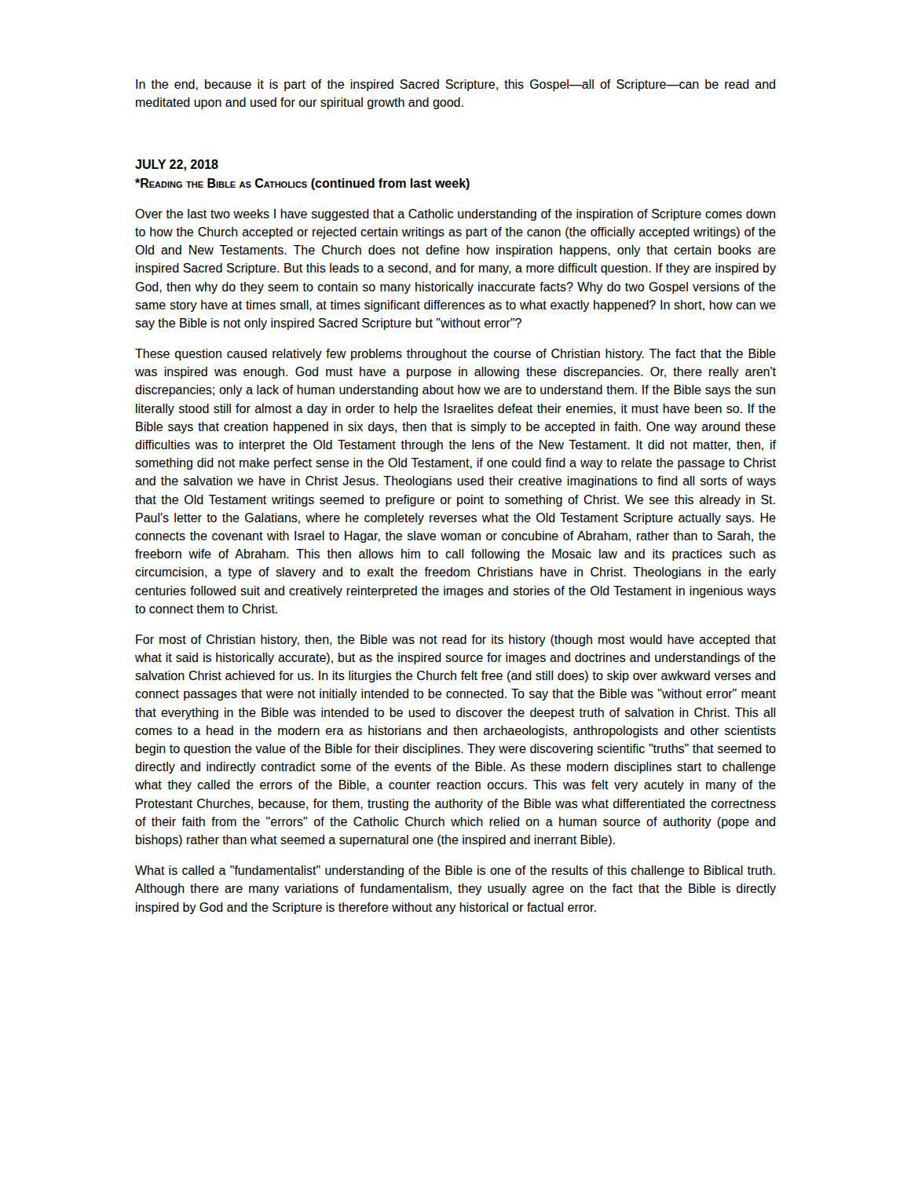In the end, because it is part of the inspired Sacred Scripture, this Gospel—all of Scripture—can be read and meditated upon and used for our spiritual growth and good.
JULY 22, 2018
*Reading the Bible as Catholics (continued from last week)
Over the last two weeks I have suggested that a Catholic understanding of the inspiration of Scripture comes down to how the Church accepted or rejected certain writings as part of the canon (the officially accepted writings) of the Old and New Testaments. The Church does not define how inspiration happens, only that certain books are inspired Sacred Scripture. But this leads to a second, and for many, a more difficult question. If they are inspired by God, then why do they seem to contain so many historically inaccurate facts? Why do two Gospel versions of the same story have at times small, at times significant differences as to what exactly happened? In short, how can we say the Bible is not only inspired Sacred Scripture but "without error"?
These question caused relatively few problems throughout the course of Christian history. The fact that the Bible was inspired was enough. God must have a purpose in allowing these discrepancies. Or, there really aren't discrepancies; only a lack of human understanding about how we are to understand them. If the Bible says the sun literally stood still for almost a day in order to help the Israelites defeat their enemies, it must have been so. If the Bible says that creation happened in six days, then that is simply to be accepted in faith. One way around these difficulties was to interpret the Old Testament through the lens of the New Testament. It did not matter, then, if something did not make perfect sense in the Old Testament, if one could find a way to relate the passage to Christ and the salvation we have in Christ Jesus. Theologians used their creative imaginations to find all sorts of ways that the Old Testament writings seemed to prefigure or point to something of Christ. We see this already in St. Paul's letter to the Galatians, where he completely reverses what the Old Testament Scripture actually says. He connects the covenant with Israel to Hagar, the slave woman or concubine of Abraham, rather than to Sarah, the freeborn wife of Abraham. This then allows him to call following the Mosaic law and its practices such as circumcision, a type of slavery and to exalt the freedom Christians have in Christ. Theologians in the early centuries followed suit and creatively reinterpreted the images and stories of the Old Testament in ingenious ways to connect them to Christ.
For most of Christian history, then, the Bible was not read for its history (though most would have accepted that what it said is historically accurate), but as the inspired source for images and doctrines and understandings of the salvation Christ achieved for us. In its liturgies the Church felt free (and still does) to skip over awkward verses and connect passages that were not initially intended to be connected. To say that the Bible was "without error" meant that everything in the Bible was intended to be used to discover the deepest truth of salvation in Christ. This all comes to a head in the modern era as historians and then archaeologists, anthropologists and other scientists begin to question the value of the Bible for their disciplines. They were discovering scientific "truths" that seemed to directly and indirectly contradict some of the events of the Bible. As these modern disciplines start to challenge what they called the errors of the Bible, a counter reaction occurs. This was felt very acutely in many of the Protestant Churches, because, for them, trusting the authority of the Bible was what differentiated the correctness of their faith from the "errors" of the Catholic Church which relied on a human source of authority (pope and bishops) rather than what seemed a supernatural one (the inspired and inerrant Bible).
What is called a "fundamentalist" understanding of the Bible is one of the results of this challenge to Biblical truth. Although there are many variations of fundamentalism, they usually agree on the fact that the Bible is directly inspired by God and the Scripture is therefore without any historical or factual error.